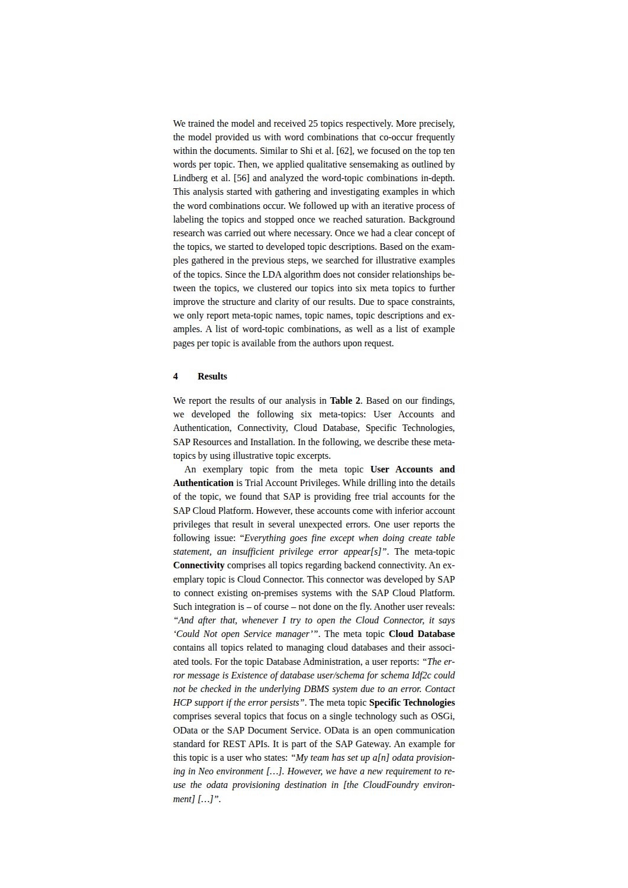We trained the model and received 25 topics respectively. More precisely, the model provided us with word combinations that co-occur frequently within the documents. Similar to Shi et al. [62], we focused on the top ten words per topic. Then, we applied qualitative sensemaking as outlined by Lindberg et al. [56] and analyzed the word-topic combinations in-depth. This analysis started with gathering and investigating examples in which the word combinations occur. We followed up with an iterative process of labeling the topics and stopped once we reached saturation. Background research was carried out where necessary. Once we had a clear concept of the topics, we started to developed topic descriptions. Based on the examples gathered in the previous steps, we searched for illustrative examples of the topics. Since the LDA algorithm does not consider relationships between the topics, we clustered our topics into six meta topics to further improve the structure and clarity of our results. Due to space constraints, we only report meta-topic names, topic names, topic descriptions and examples. A list of word-topic combinations, as well as a list of example pages per topic is available from the authors upon request.
4 Results
We report the results of our analysis in Table 2. Based on our findings, we developed the following six meta-topics: User Accounts and Authentication, Connectivity, Cloud Database, Specific Technologies, SAP Resources and Installation. In the following, we describe these meta-topics by using illustrative topic excerpts.
An exemplary topic from the meta topic User Accounts and Authentication is Trial Account Privileges. While drilling into the details of the topic, we found that SAP is providing free trial accounts for the SAP Cloud Platform. However, these accounts come with inferior account privileges that result in several unexpected errors. One user reports the following issue: “Everything goes fine except when doing create table statement, an insufficient privilege error appear[s]”. The meta-topic Connectivity comprises all topics regarding backend connectivity. An exemplary topic is Cloud Connector. This connector was developed by SAP to connect existing on-premises systems with the SAP Cloud Platform. Such integration is – of course – not done on the fly. Another user reveals: “And after that, whenever I try to open the Cloud Connector, it says ‘Could Not open Service manager’”. The meta topic Cloud Database contains all topics related to managing cloud databases and their associated tools. For the topic Database Administration, a user reports: “The error message is Existence of database user/schema for schema Idf2c could not be checked in the underlying DBMS system due to an error. Contact HCP support if the error persists”. The meta topic Specific Technologies comprises several topics that focus on a single technology such as OSGi, OData or the SAP Document Service. OData is an open communication standard for REST APIs. It is part of the SAP Gateway. An example for this topic is a user who states: “My team has set up a[n] odata provisioning in Neo environment […]. However, we have a new requirement to reuse the odata provisioning destination in [the CloudFoundry environment] […]”.